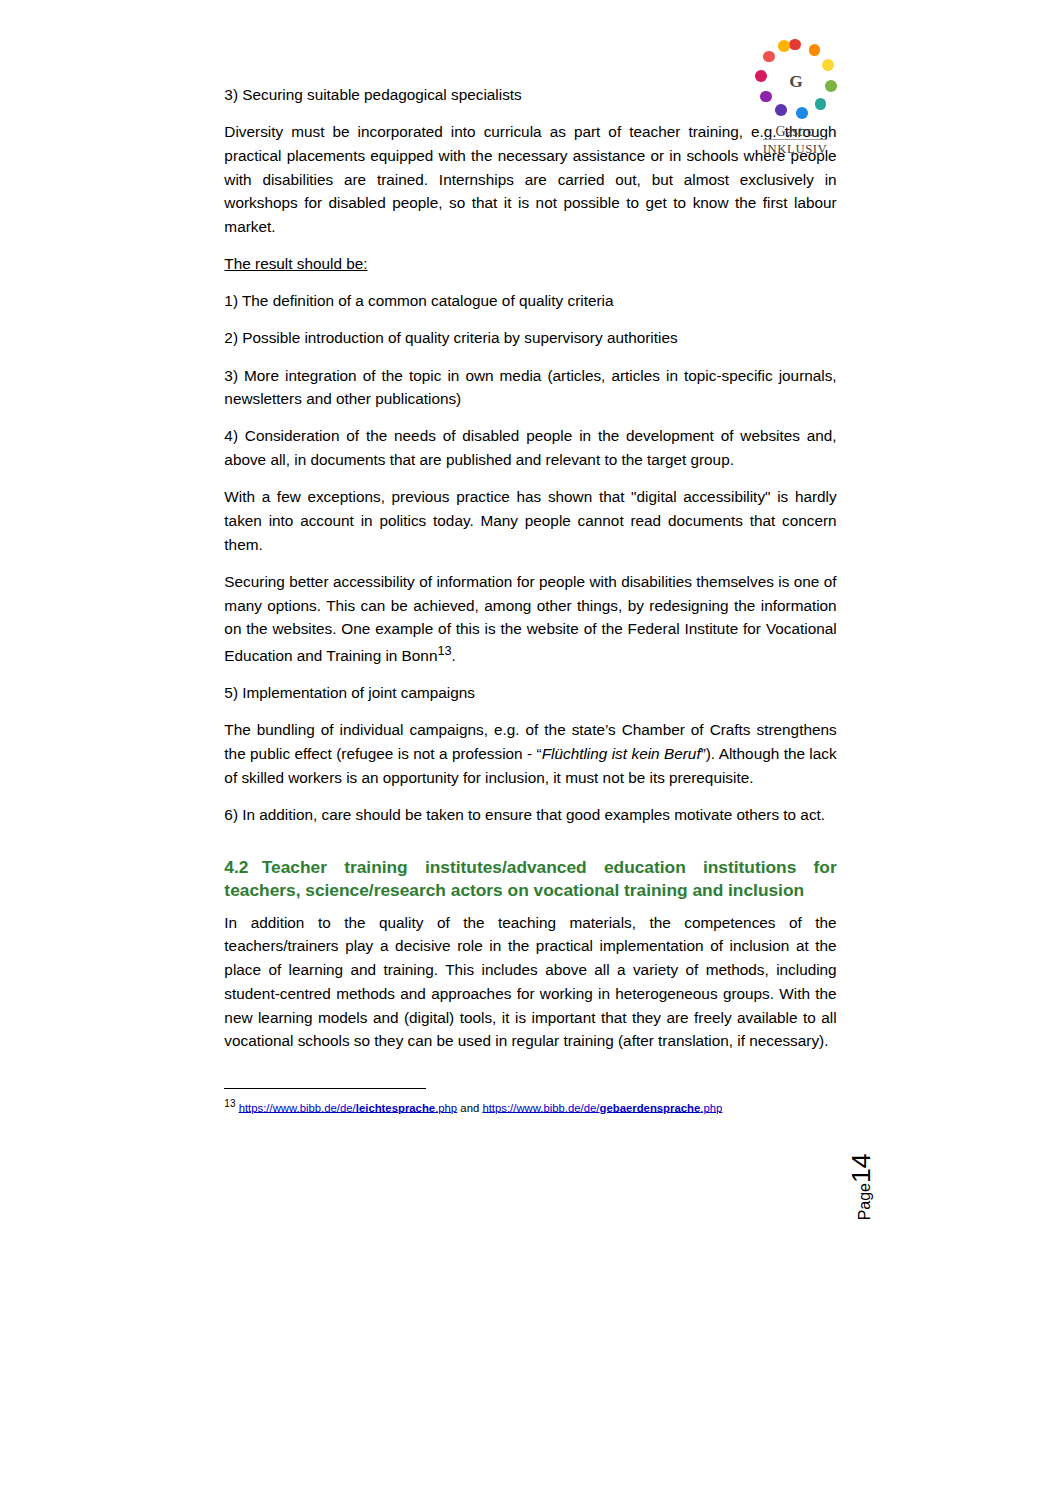G
Gastro
INKLUSIV
3) Securing suitable pedagogical specialists
Diversity must be incorporated into curricula as part of teacher training, e.g. through practical placements equipped with the necessary assistance or in schools where people with disabilities are trained. Internships are carried out, but almost exclusively in workshops for disabled people, so that it is not possible to get to know the first labour market.
The result should be:
1) The definition of a common catalogue of quality criteria
2) Possible introduction of quality criteria by supervisory authorities
3) More integration of the topic in own media (articles, articles in topic-specific journals, newsletters and other publications)
4) Consideration of the needs of disabled people in the development of websites and, above all, in documents that are published and relevant to the target group.
With a few exceptions, previous practice has shown that "digital accessibility" is hardly taken into account in politics today. Many people cannot read documents that concern them.
Securing better accessibility of information for people with disabilities themselves is one of many options. This can be achieved, among other things, by redesigning the information on the websites. One example of this is the website of the Federal Institute for Vocational Education and Training in Bonn13.
5) Implementation of joint campaigns
The bundling of individual campaigns, e.g. of the state’s Chamber of Crafts strengthens the public effect (refugee is not a profession - “Flüchtling ist kein Beruf”). Although the lack of skilled workers is an opportunity for inclusion, it must not be its prerequisite.
6) In addition, care should be taken to ensure that good examples motivate others to act.
4.2 Teacher training institutes/advanced education institutions for teachers, science/research actors on vocational training and inclusion
In addition to the quality of the teaching materials, the competences of the teachers/trainers play a decisive role in the practical implementation of inclusion at the place of learning and training. This includes above all a variety of methods, including student-centred methods and approaches for working in heterogeneous groups. With the new learning models and (digital) tools, it is important that they are freely available to all vocational schools so they can be used in regular training (after translation, if necessary).
13 https://www.bibb.de/de/leichtesprache.php and https://www.bibb.de/de/gebaerdensprache.php
Page14